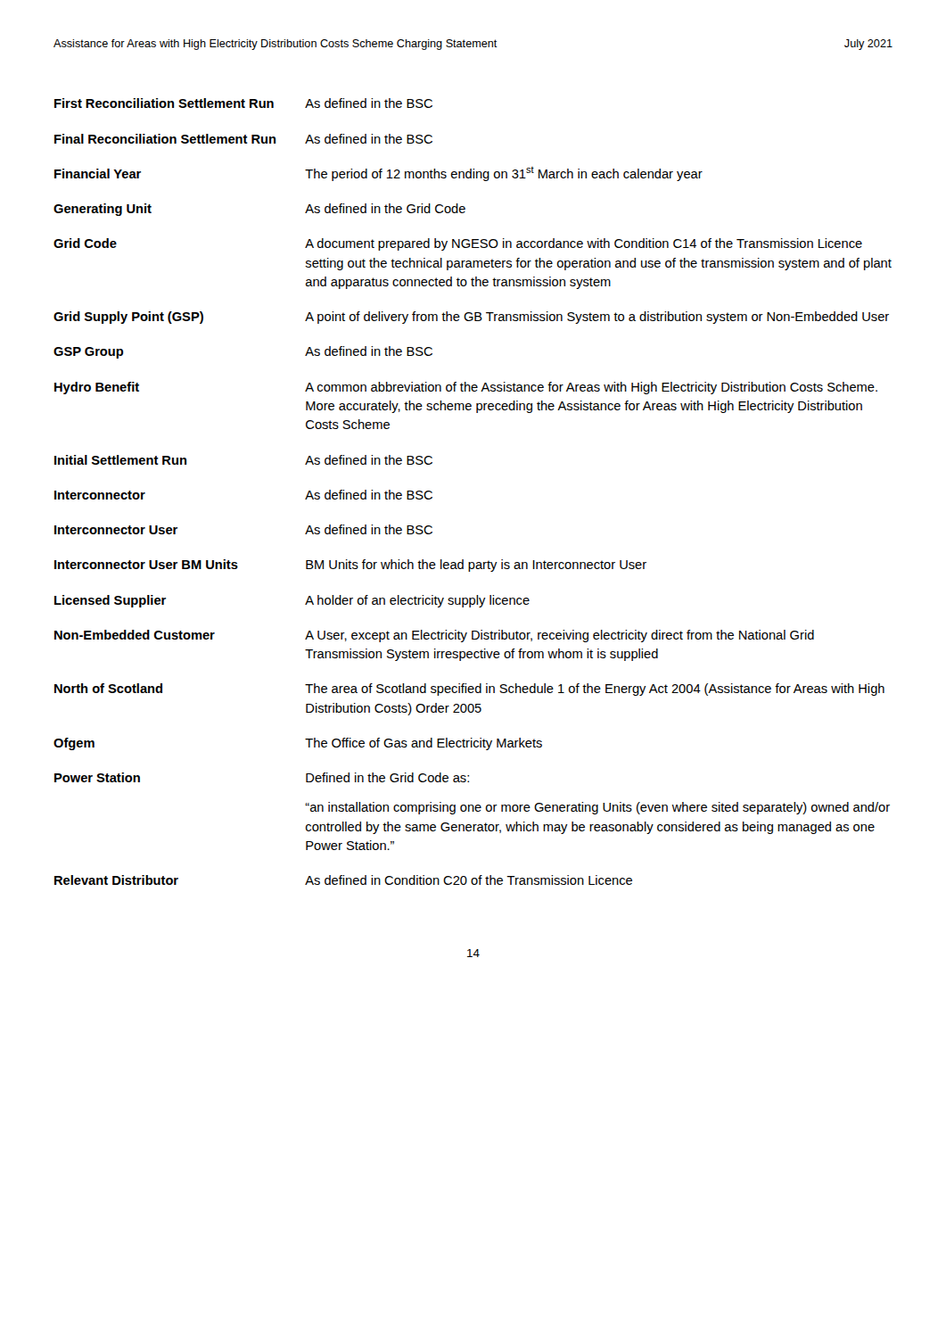Assistance for Areas with High Electricity Distribution Costs Scheme Charging Statement July 2021
First Reconciliation Settlement Run
As defined in the BSC
Final Reconciliation Settlement Run
As defined in the BSC
Financial Year
The period of 12 months ending on 31st March in each calendar year
Generating Unit
As defined in the Grid Code
Grid Code
A document prepared by NGESO in accordance with Condition C14 of the Transmission Licence setting out the technical parameters for the operation and use of the transmission system and of plant and apparatus connected to the transmission system
Grid Supply Point (GSP)
A point of delivery from the GB Transmission System to a distribution system or Non-Embedded User
GSP Group
As defined in the BSC
Hydro Benefit
A common abbreviation of the Assistance for Areas with High Electricity Distribution Costs Scheme. More accurately, the scheme preceding the Assistance for Areas with High Electricity Distribution Costs Scheme
Initial Settlement Run
As defined in the BSC
Interconnector
As defined in the BSC
Interconnector User
As defined in the BSC
Interconnector User BM Units
BM Units for which the lead party is an Interconnector User
Licensed Supplier
A holder of an electricity supply licence
Non-Embedded Customer
A User, except an Electricity Distributor, receiving electricity direct from the National Grid Transmission System irrespective of from whom it is supplied
North of Scotland
The area of Scotland specified in Schedule 1 of the Energy Act 2004 (Assistance for Areas with High Distribution Costs) Order 2005
Ofgem
The Office of Gas and Electricity Markets
Power Station
Defined in the Grid Code as:
“an installation comprising one or more Generating Units (even where sited separately) owned and/or controlled by the same Generator, which may be reasonably considered as being managed as one Power Station.”
Relevant Distributor
As defined in Condition C20 of the Transmission Licence
14